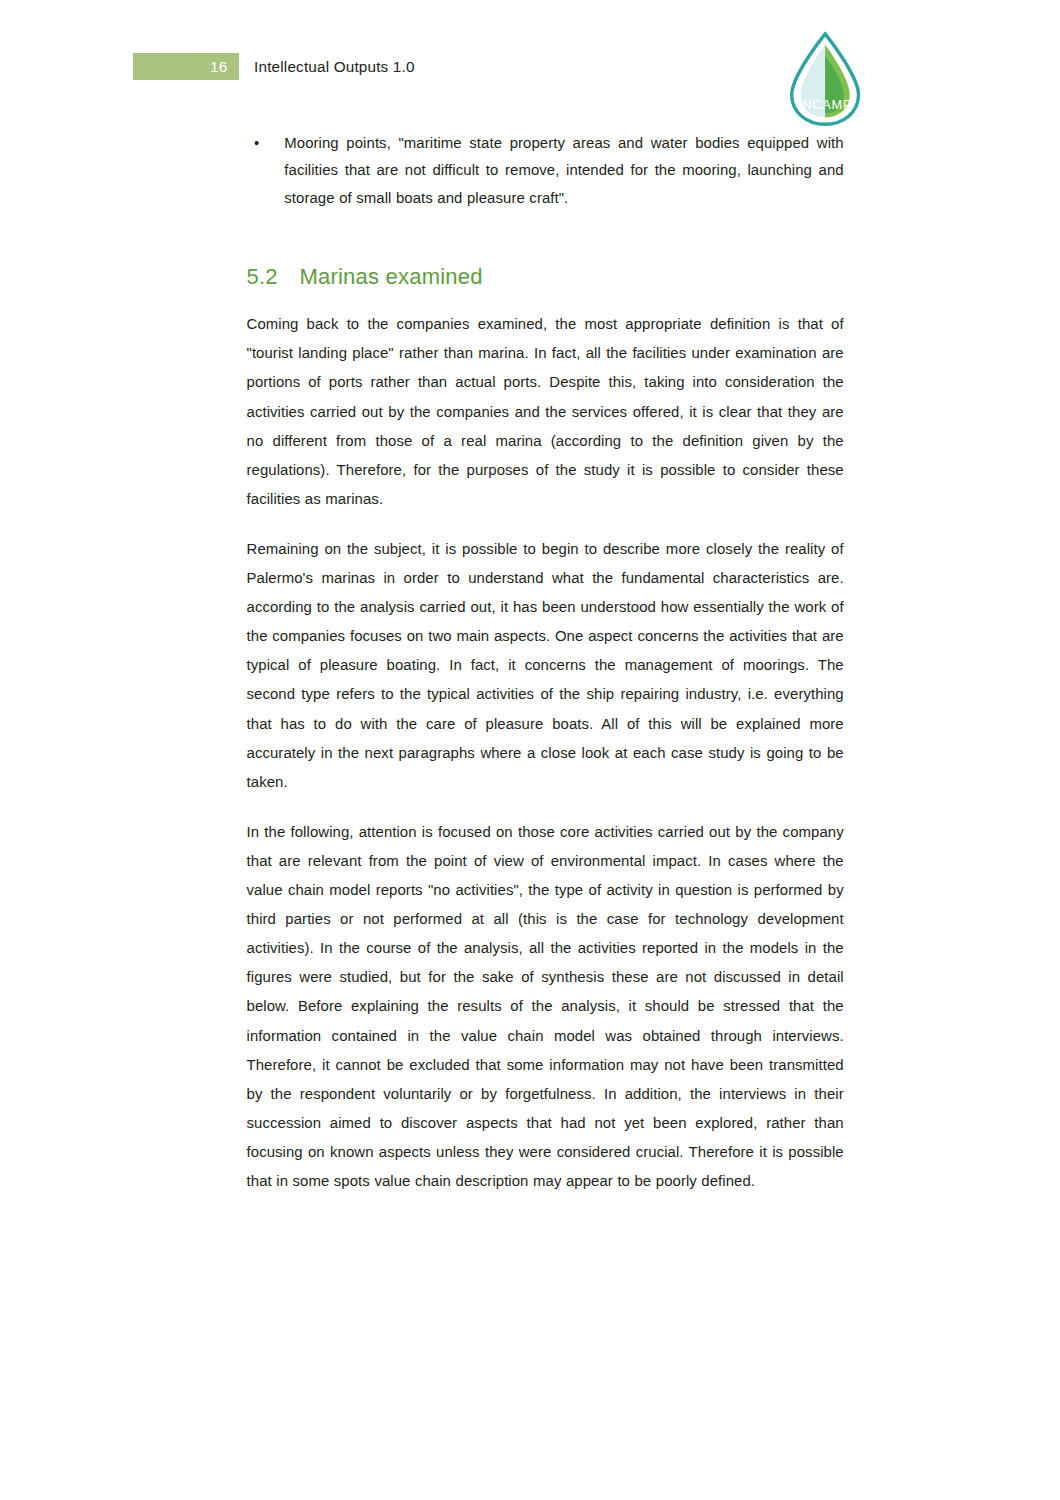16
Intellectual Outputs 1.0
INCAMP INCAMP
Mooring points, "maritime state property areas and water bodies equipped with facilities that are not difficult to remove, intended for the mooring, launching and storage of small boats and pleasure craft".
5.2 Marinas examined
Coming back to the companies examined, the most appropriate definition is that of "tourist landing place" rather than marina. In fact, all the facilities under examination are portions of ports rather than actual ports. Despite this, taking into consideration the activities carried out by the companies and the services offered, it is clear that they are no different from those of a real marina (according to the definition given by the regulations). Therefore, for the purposes of the study it is possible to consider these facilities as marinas.
Remaining on the subject, it is possible to begin to describe more closely the reality of Palermo's marinas in order to understand what the fundamental characteristics are. according to the analysis carried out, it has been understood how essentially the work of the companies focuses on two main aspects. One aspect concerns the activities that are typical of pleasure boating. In fact, it concerns the management of moorings. The second type refers to the typical activities of the ship repairing industry, i.e. everything that has to do with the care of pleasure boats. All of this will be explained more accurately in the next paragraphs where a close look at each case study is going to be taken.
In the following, attention is focused on those core activities carried out by the company that are relevant from the point of view of environmental impact. In cases where the value chain model reports "no activities", the type of activity in question is performed by third parties or not performed at all (this is the case for technology development activities). In the course of the analysis, all the activities reported in the models in the figures were studied, but for the sake of synthesis these are not discussed in detail below. Before explaining the results of the analysis, it should be stressed that the information contained in the value chain model was obtained through interviews. Therefore, it cannot be excluded that some information may not have been transmitted by the respondent voluntarily or by forgetfulness. In addition, the interviews in their succession aimed to discover aspects that had not yet been explored, rather than focusing on known aspects unless they were considered crucial. Therefore it is possible that in some spots value chain description may appear to be poorly defined.